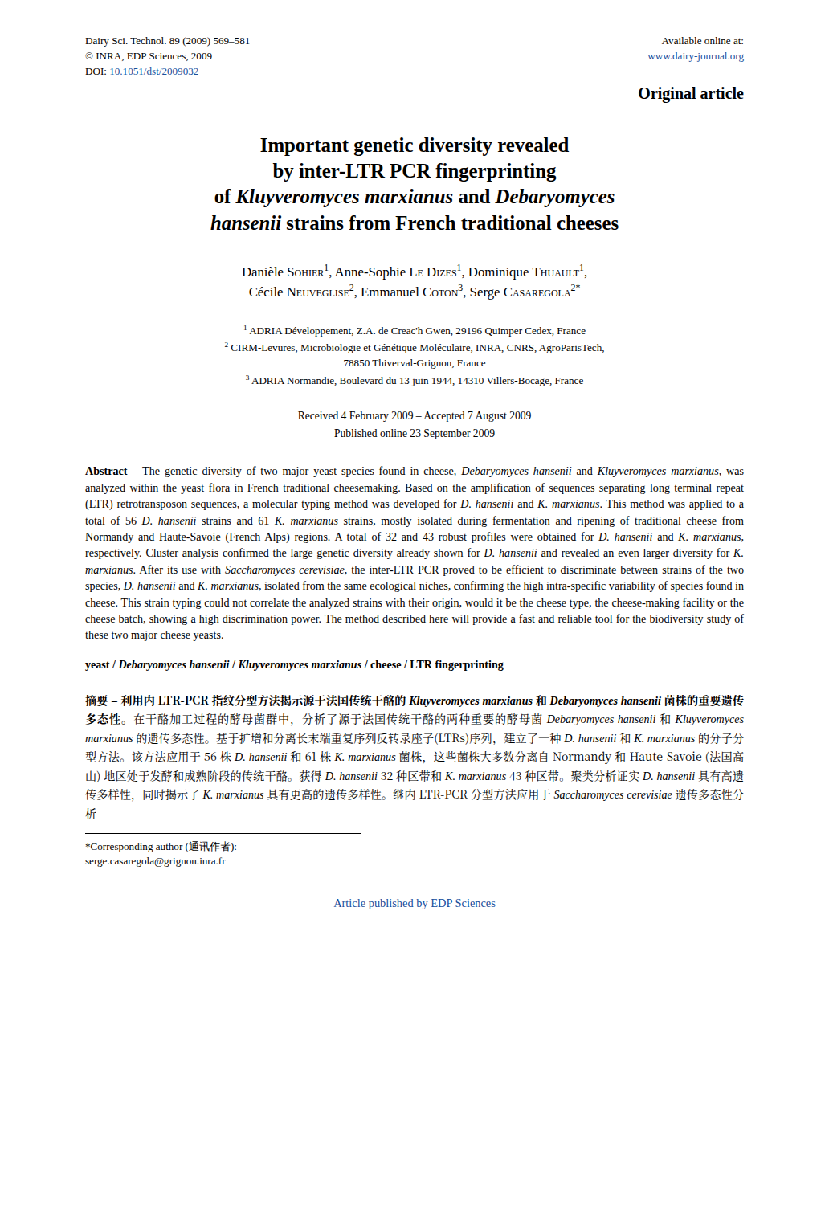Dairy Sci. Technol. 89 (2009) 569–581
© INRA, EDP Sciences, 2009
DOI: 10.1051/dst/2009032
Available online at:
www.dairy-journal.org
Original article
Important genetic diversity revealed
by inter-LTR PCR fingerprinting
of Kluyveromyces marxianus and Debaryomyces
hansenii strains from French traditional cheeses
Danièle Sohier1, Anne-Sophie Le Dizes1, Dominique Thuault1,
Cécile Neuveglise2, Emmanuel Coton3, Serge Casaregola2*
1 ADRIA Développement, Z.A. de Creac'h Gwen, 29196 Quimper Cedex, France
2 CIRM-Levures, Microbiologie et Génétique Moléculaire, INRA, CNRS, AgroParisTech,
78850 Thiverval-Grignon, France
3 ADRIA Normandie, Boulevard du 13 juin 1944, 14310 Villers-Bocage, France
Received 4 February 2009 – Accepted 7 August 2009
Published online 23 September 2009
Abstract – The genetic diversity of two major yeast species found in cheese, Debaryomyces hansenii and Kluyveromyces marxianus, was analyzed within the yeast flora in French traditional cheesemaking. Based on the amplification of sequences separating long terminal repeat (LTR) retrotransposon sequences, a molecular typing method was developed for D. hansenii and K. marxianus. This method was applied to a total of 56 D. hansenii strains and 61 K. marxianus strains, mostly isolated during fermentation and ripening of traditional cheese from Normandy and Haute-Savoie (French Alps) regions. A total of 32 and 43 robust profiles were obtained for D. hansenii and K. marxianus, respectively. Cluster analysis confirmed the large genetic diversity already shown for D. hansenii and revealed an even larger diversity for K. marxianus. After its use with Saccharomyces cerevisiae, the inter-LTR PCR proved to be efficient to discriminate between strains of the two species, D. hansenii and K. marxianus, isolated from the same ecological niches, confirming the high intra-specific variability of species found in cheese. This strain typing could not correlate the analyzed strains with their origin, would it be the cheese type, the cheese-making facility or the cheese batch, showing a high discrimination power. The method described here will provide a fast and reliable tool for the biodiversity study of these two major cheese yeasts.
yeast / Debaryomyces hansenii / Kluyveromyces marxianus / cheese / LTR fingerprinting
摘要 – 利用内 LTR-PCR 指纹分型方法揭示源于法国传统干酪的 Kluyveromyces marxianus 和 Debaryomyces hansenii 菌株的重要遗传多态性。在干酪加工过程的酵母菌群中，分析了源于法国传统干酪的两种重要的酵母菌 Debaryomyces hansenii 和 Kluyveromyces marxianus 的遗传多态性。基于扩增和分离长末端重复序列反转录座子(LTRs)序列，建立了一种 D. hansenii 和 K. marxianus 的分子分型方法。该方法应用于 56 株 D. hansenii 和 61 株 K. marxianus 菌株，这些菌株大多数分离自 Normandy 和 Haute-Savoie (法国高山) 地区处于发酵和成熟阶段的传统干酪。获得 D. hansenii 32 种区带和 K. marxianus 43 种区带。聚类分析证实 D. hansenii 具有高遗传多样性，同时揭示了 K. marxianus 具有更高的遗传多样性。继内 LTR-PCR 分型方法应用于 Saccharomyces cerevisiae 遗传多态性分析
*Corresponding author (通讯作者): serge.casaregola@grignon.inra.fr
Article published by EDP Sciences